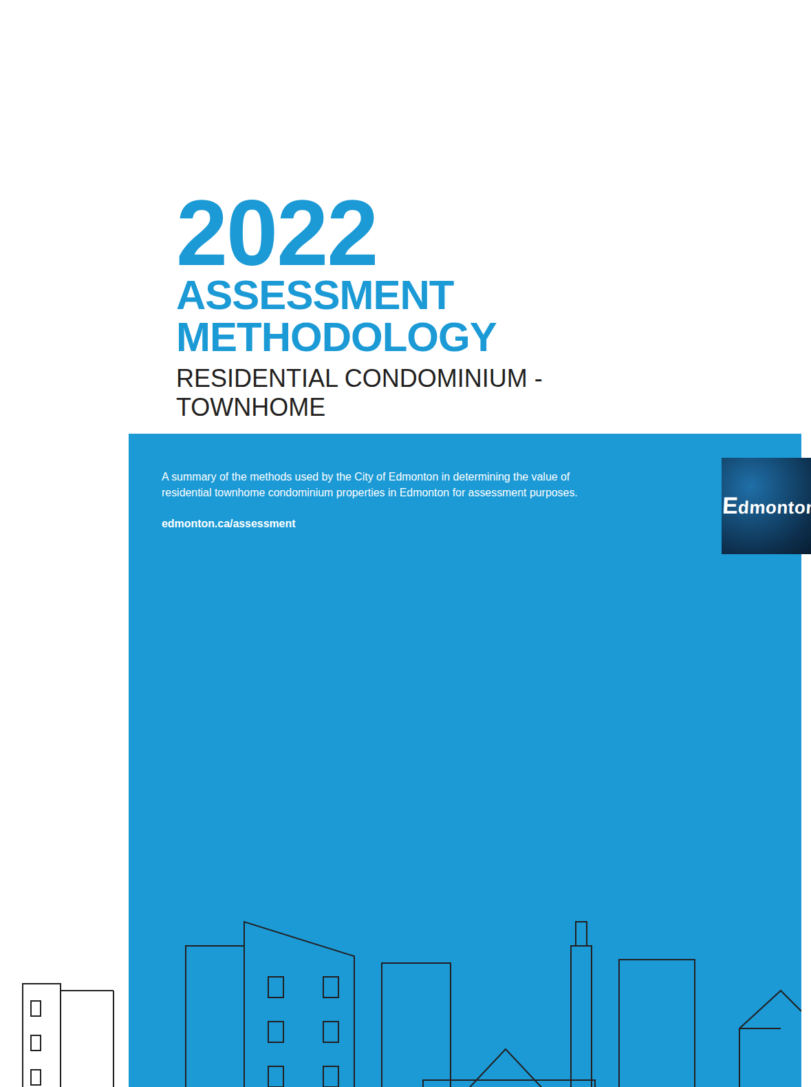2022
ASSESSMENT
METHODOLOGY
RESIDENTIAL CONDOMINIUM -
TOWNHOME
Edmonton
A summary of the methods used by the City of Edmonton in determining the value of residential townhome condominium properties in Edmonton for assessment purposes.
edmonton.ca/assessment